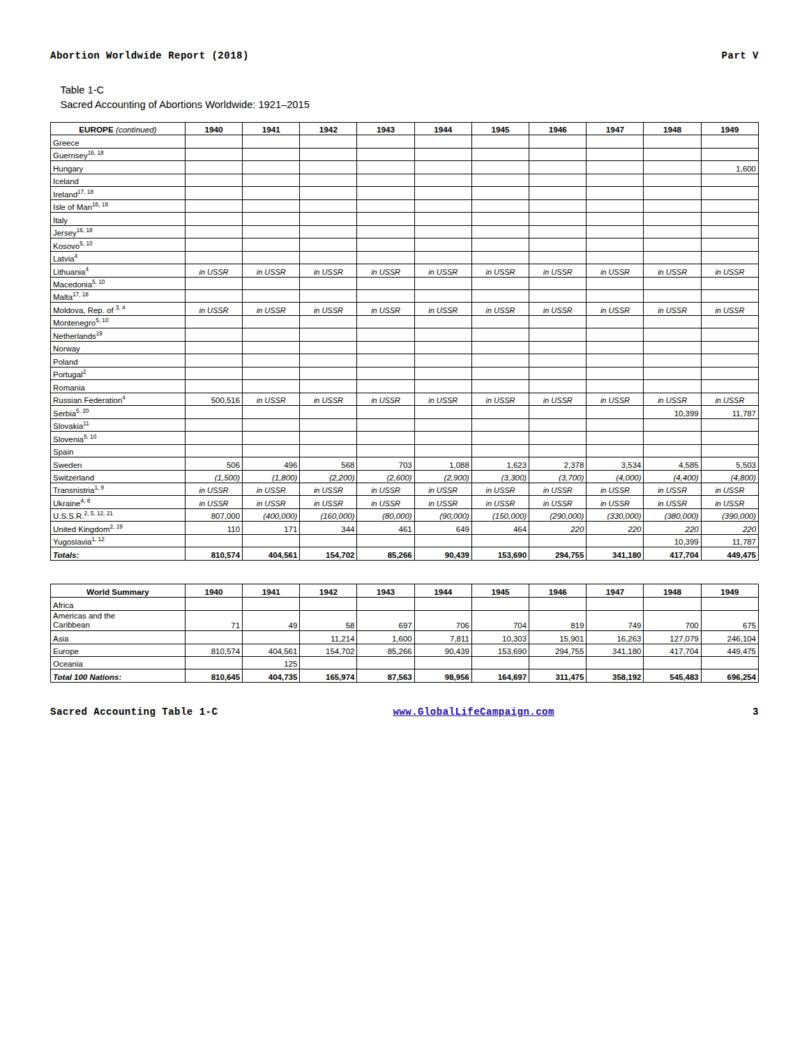Abortion Worldwide Report (2018)
Part V
Table 1-C
Sacred Accounting of Abortions Worldwide: 1921–2015
| EUROPE (continued) | 1940 | 1941 | 1942 | 1943 | 1944 | 1945 | 1946 | 1947 | 1948 | 1949 |
| --- | --- | --- | --- | --- | --- | --- | --- | --- | --- | --- |
| Greece | | | | | | | | | | |
| Guernsey 16, 18 | | | | | | | | | | |
| Hungary | | | | | | | | | | 1,600 |
| Iceland | | | | | | | | | | |
| Ireland 17, 18 | | | | | | | | | | |
| Isle of Man 16, 18 | | | | | | | | | | |
| Italy | | | | | | | | | | |
| Jersey 16, 18 | | | | | | | | | | |
| Kosovo 5, 10 | | | | | | | | | | |
| Latvia 4 | | | | | | | | | | |
| Lithuania 4 | in USSR | in USSR | in USSR | in USSR | in USSR | in USSR | in USSR | in USSR | in USSR | in USSR |
| Macedonia 5, 10 | | | | | | | | | | |
| Malta 17, 18 | | | | | | | | | | |
| Moldova, Rep. of 3, 4 | in USSR | in USSR | in USSR | in USSR | in USSR | in USSR | in USSR | in USSR | in USSR | in USSR |
| Montenegro 5, 10 | | | | | | | | | | |
| Netherlands 19 | | | | | | | | | | |
| Norway | | | | | | | | | | |
| Poland | | | | | | | | | | |
| Portugal 2 | | | | | | | | | | |
| Romania | | | | | | | | | | |
| Russian Federation 4 | 500,516 | in USSR | in USSR | in USSR | in USSR | in USSR | in USSR | in USSR | in USSR | in USSR |
| Serbia 5, 20 | | | | | | | | | 10,399 | 11,787 |
| Slovakia 11 | | | | | | | | | | |
| Slovenia 5, 10 | | | | | | | | | | |
| Spain | | | | | | | | | | |
| Sweden | 506 | 496 | 568 | 703 | 1,088 | 1,623 | 2,378 | 3,534 | 4,585 | 5,503 |
| Switzerland | (1,500) | (1,800) | (2,200) | (2,600) | (2,900) | (3,300) | (3,700) | (4,000) | (4,400) | (4,800) |
| Transnistria 1, 9 | in USSR | in USSR | in USSR | in USSR | in USSR | in USSR | in USSR | in USSR | in USSR | in USSR |
| Ukraine 4, 8 | in USSR | in USSR | in USSR | in USSR | in USSR | in USSR | in USSR | in USSR | in USSR | in USSR |
| U.S.S.R. 2, 5, 12, 21 | 807,000 | (400,000) | (160,000) | (80,000) | (90,000) | (150,000) | (290,000) | (330,000) | (380,000) | (390,000) |
| United Kingdom 2, 19 | 110 | 171 | 344 | 461 | 649 | 464 | 220 | 220 | 220 | 220 |
| Yugoslavia 1, 12 | | | | | | | | | 10,399 | 11,787 |
| Totals: | 810,574 | 404,561 | 154,702 | 85,266 | 90,439 | 153,690 | 294,755 | 341,180 | 417,704 | 449,475 |
| World Summary | 1940 | 1941 | 1942 | 1943 | 1944 | 1945 | 1946 | 1947 | 1948 | 1949 |
| --- | --- | --- | --- | --- | --- | --- | --- | --- | --- | --- |
| Africa | | | | | | | | | | |
| Americas and the Caribbean | 71 | 49 | 58 | 697 | 706 | 704 | 819 | 749 | 700 | 675 |
| Asia | | | 11,214 | 1,600 | 7,811 | 10,303 | 15,901 | 16,263 | 127,079 | 246,104 |
| Europe | 810,574 | 404,561 | 154,702 | 85,266 | 90,439 | 153,690 | 294,755 | 341,180 | 417,704 | 449,475 |
| Oceania | | 125 | | | | | | | | |
| Total 100 Nations: | 810,645 | 404,735 | 165,974 | 87,563 | 98,956 | 164,697 | 311,475 | 358,192 | 545,483 | 696,254 |
Sacred Accounting Table 1-C
www.GlobalLifeCampaign.com
3